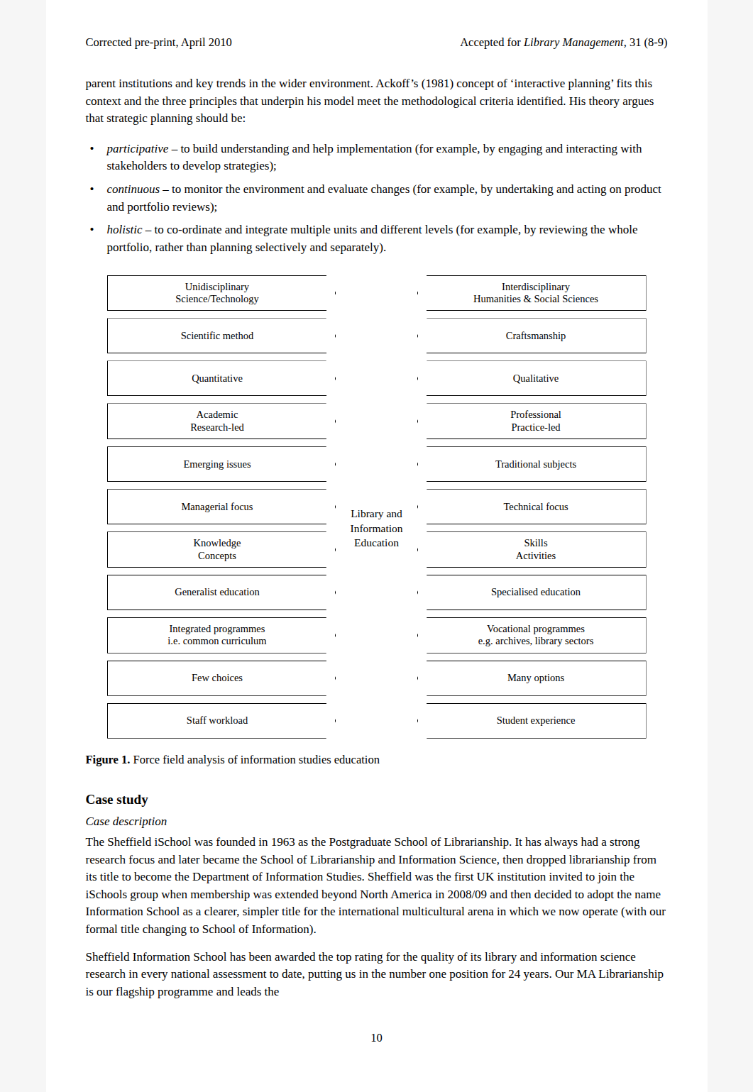Corrected pre-print, April 2010 Accepted for Library Management, 31 (8-9)
parent institutions and key trends in the wider environment. Ackoff’s (1981) concept of ‘interactive planning’ fits this context and the three principles that underpin his model meet the methodological criteria identified. His theory argues that strategic planning should be:
participative – to build understanding and help implementation (for example, by engaging and interacting with stakeholders to develop strategies);
continuous – to monitor the environment and evaluate changes (for example, by undertaking and acting on product and portfolio reviews);
holistic – to co-ordinate and integrate multiple units and different levels (for example, by reviewing the whole portfolio, rather than planning selectively and separately).
Unidisciplinary
Science/Technology
Interdisciplinary
Humanities & Social Sciences
Scientific method
Craftsmanship
Quantitative
Qualitative
Academic
Research-led
Professional
Practice-led
Emerging issues
Library and
Information
Education
Traditional subjects
Managerial focus
Technical focus
Knowledge
Concepts
Skills
Activities
Generalist education
Specialised education
Integrated programmes
i.e. common curriculum
Vocational programmes
e.g. archives, library sectors
Few choices
Many options
Staff workload
Student experience
Figure 1. Force field analysis of information studies education
Case study
Case description
The Sheffield iSchool was founded in 1963 as the Postgraduate School of Librarianship. It has always had a strong research focus and later became the School of Librarianship and Information Science, then dropped librarianship from its title to become the Department of Information Studies. Sheffield was the first UK institution invited to join the iSchools group when membership was extended beyond North America in 2008/09 and then decided to adopt the name Information School as a clearer, simpler title for the international multicultural arena in which we now operate (with our formal title changing to School of Information).
Sheffield Information School has been awarded the top rating for the quality of its library and information science research in every national assessment to date, putting us in the number one position for 24 years. Our MA Librarianship is our flagship programme and leads the
10